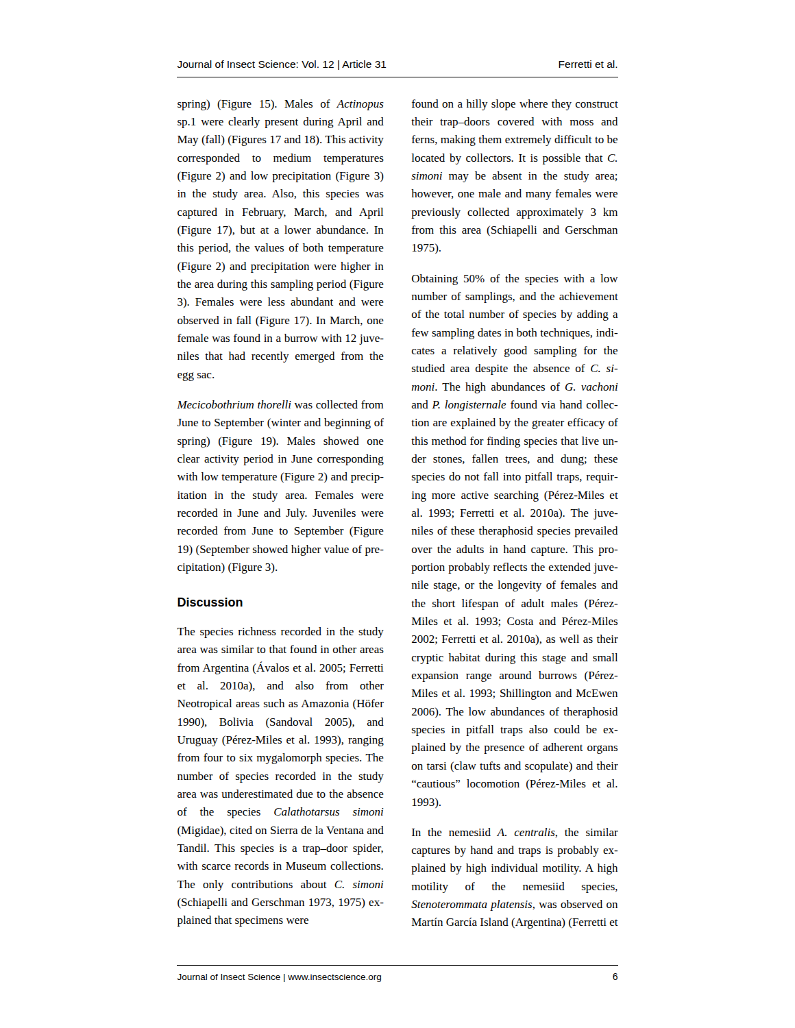Journal of Insect Science: Vol. 12 | Article 31
Ferretti et al.
spring) (Figure 15). Males of Actinopus sp.1 were clearly present during April and May (fall) (Figures 17 and 18). This activity corresponded to medium temperatures (Figure 2) and low precipitation (Figure 3) in the study area. Also, this species was captured in February, March, and April (Figure 17), but at a lower abundance. In this period, the values of both temperature (Figure 2) and precipitation were higher in the area during this sampling period (Figure 3). Females were less abundant and were observed in fall (Figure 17). In March, one female was found in a burrow with 12 juveniles that had recently emerged from the egg sac.
Mecicobothrium thorelli was collected from June to September (winter and beginning of spring) (Figure 19). Males showed one clear activity period in June corresponding with low temperature (Figure 2) and precipitation in the study area. Females were recorded in June and July. Juveniles were recorded from June to September (Figure 19) (September showed higher value of precipitation) (Figure 3).
Discussion
The species richness recorded in the study area was similar to that found in other areas from Argentina (Ávalos et al. 2005; Ferretti et al. 2010a), and also from other Neotropical areas such as Amazonia (Höfer 1990), Bolivia (Sandoval 2005), and Uruguay (Pérez-Miles et al. 1993), ranging from four to six mygalomorph species. The number of species recorded in the study area was underestimated due to the absence of the species Calathotarsus simoni (Migidae), cited on Sierra de la Ventana and Tandil. This species is a trap–door spider, with scarce records in Museum collections. The only contributions about C. simoni (Schiapelli and Gerschman 1973, 1975) explained that specimens were
found on a hilly slope where they construct their trap–doors covered with moss and ferns, making them extremely difficult to be located by collectors. It is possible that C. simoni may be absent in the study area; however, one male and many females were previously collected approximately 3 km from this area (Schiapelli and Gerschman 1975).
Obtaining 50% of the species with a low number of samplings, and the achievement of the total number of species by adding a few sampling dates in both techniques, indicates a relatively good sampling for the studied area despite the absence of C. simoni. The high abundances of G. vachoni and P. longisternale found via hand collection are explained by the greater efficacy of this method for finding species that live under stones, fallen trees, and dung; these species do not fall into pitfall traps, requiring more active searching (Pérez-Miles et al. 1993; Ferretti et al. 2010a). The juveniles of these theraphosid species prevailed over the adults in hand capture. This proportion probably reflects the extended juvenile stage, or the longevity of females and the short lifespan of adult males (Pérez-Miles et al. 1993; Costa and Pérez-Miles 2002; Ferretti et al. 2010a), as well as their cryptic habitat during this stage and small expansion range around burrows (Pérez-Miles et al. 1993; Shillington and McEwen 2006). The low abundances of theraphosid species in pitfall traps also could be explained by the presence of adherent organs on tarsi (claw tufts and scopulate) and their “cautious” locomotion (Pérez-Miles et al. 1993).
In the nemesiid A. centralis, the similar captures by hand and traps is probably explained by high individual motility. A high motility of the nemesiid species, Stenoterommata platensis, was observed on Martín García Island (Argentina) (Ferretti et
Journal of Insect Science | www.insectscience.org
6